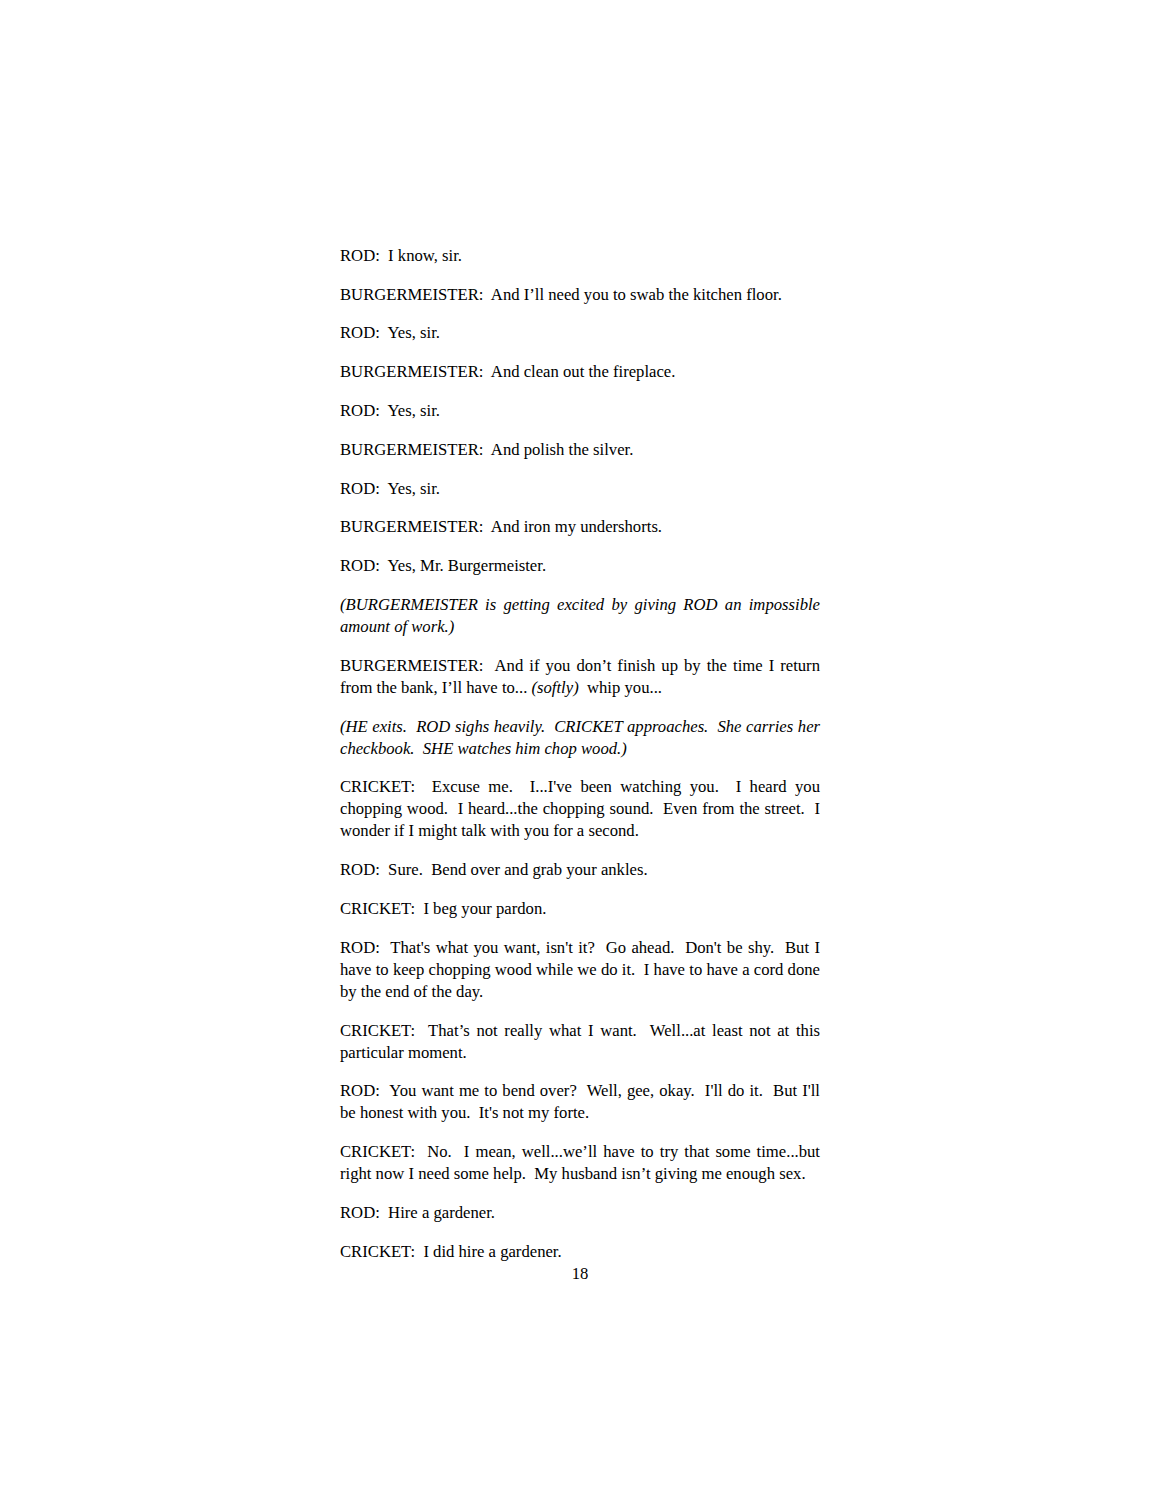ROD: I know, sir.
BURGERMEISTER: And I’ll need you to swab the kitchen floor.
ROD: Yes, sir.
BURGERMEISTER: And clean out the fireplace.
ROD: Yes, sir.
BURGERMEISTER: And polish the silver.
ROD: Yes, sir.
BURGERMEISTER: And iron my undershorts.
ROD: Yes, Mr. Burgermeister.
(BURGERMEISTER is getting excited by giving ROD an impossible amount of work.)
BURGERMEISTER: And if you don’t finish up by the time I return from the bank, I’ll have to... (softly) whip you...
(HE exits. ROD sighs heavily. CRICKET approaches. She carries her checkbook. SHE watches him chop wood.)
CRICKET: Excuse me. I...I've been watching you. I heard you chopping wood. I heard...the chopping sound. Even from the street. I wonder if I might talk with you for a second.
ROD: Sure. Bend over and grab your ankles.
CRICKET: I beg your pardon.
ROD: That's what you want, isn't it? Go ahead. Don't be shy. But I have to keep chopping wood while we do it. I have to have a cord done by the end of the day.
CRICKET: That’s not really what I want. Well...at least not at this particular moment.
ROD: You want me to bend over? Well, gee, okay. I'll do it. But I'll be honest with you. It's not my forte.
CRICKET: No. I mean, well...we’ll have to try that some time...but right now I need some help. My husband isn’t giving me enough sex.
ROD: Hire a gardener.
CRICKET: I did hire a gardener.
18